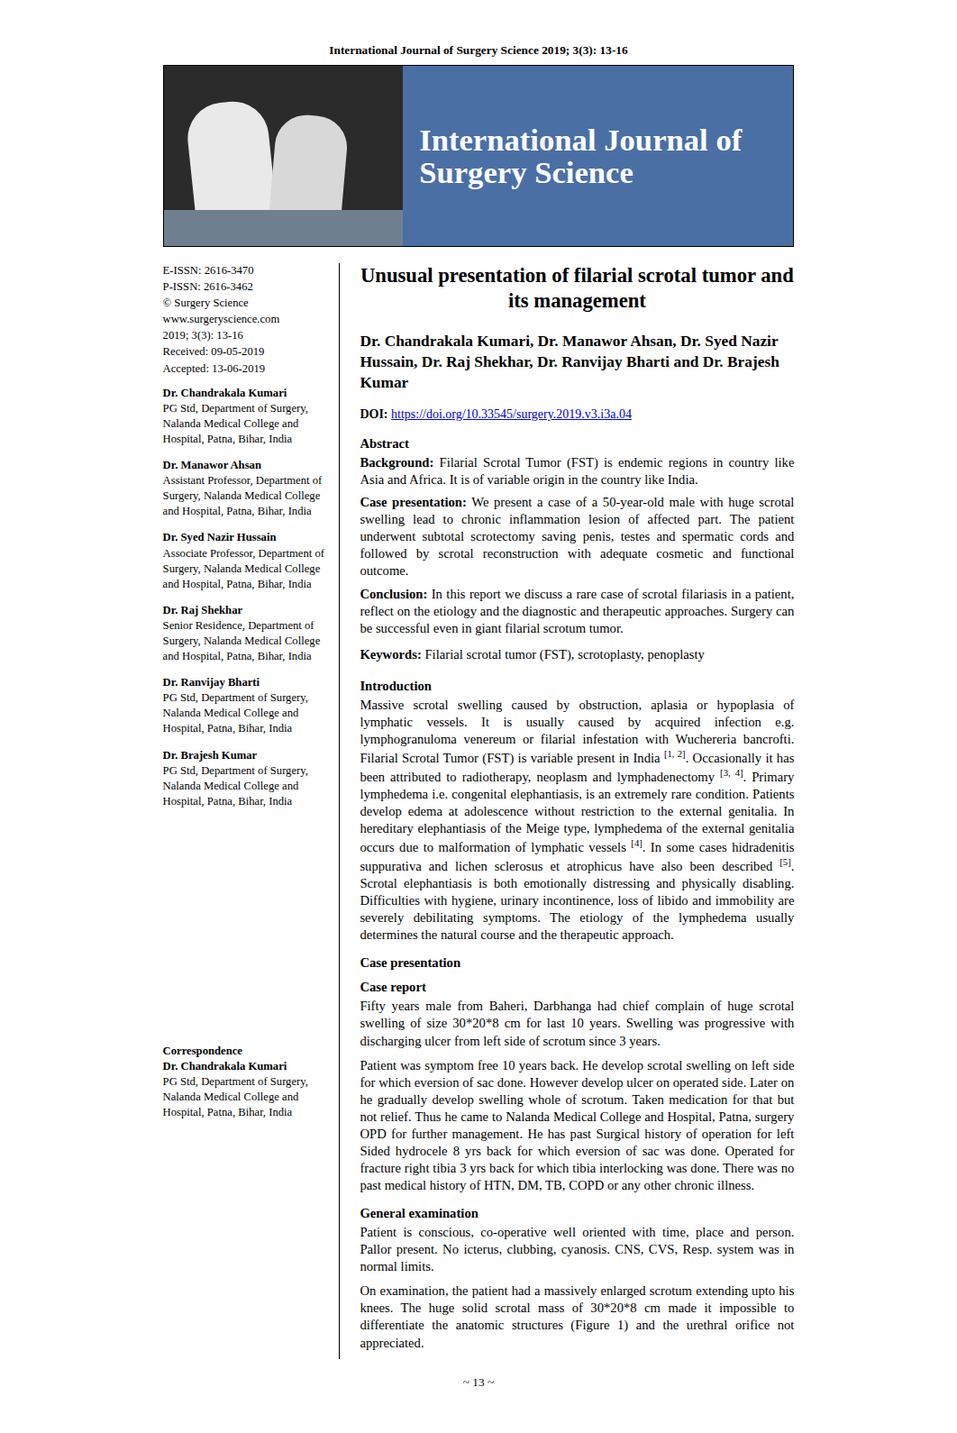International Journal of Surgery Science 2019; 3(3): 13-16
International Journal of
Surgery Science
E-ISSN: 2616-3470
P-ISSN: 2616-3462
© Surgery Science
www.surgeryscience.com
2019; 3(3): 13-16
Received: 09-05-2019
Accepted: 13-06-2019
Dr. Chandrakala Kumari
PG Std, Department of Surgery, Nalanda Medical College and Hospital, Patna, Bihar, India
Dr. Manawor Ahsan
Assistant Professor, Department of Surgery, Nalanda Medical College and Hospital, Patna, Bihar, India
Dr. Syed Nazir Hussain
Associate Professor, Department of Surgery, Nalanda Medical College and Hospital, Patna, Bihar, India
Dr. Raj Shekhar
Senior Residence, Department of Surgery, Nalanda Medical College and Hospital, Patna, Bihar, India
Dr. Ranvijay Bharti
PG Std, Department of Surgery, Nalanda Medical College and Hospital, Patna, Bihar, India
Dr. Brajesh Kumar
PG Std, Department of Surgery, Nalanda Medical College and Hospital, Patna, Bihar, India
Correspondence
Dr. Chandrakala Kumari
PG Std, Department of Surgery, Nalanda Medical College and Hospital, Patna, Bihar, India
Unusual presentation of filarial scrotal tumor and its management
Dr. Chandrakala Kumari, Dr. Manawor Ahsan, Dr. Syed Nazir Hussain, Dr. Raj Shekhar, Dr. Ranvijay Bharti and Dr. Brajesh Kumar
DOI: https://doi.org/10.33545/surgery.2019.v3.i3a.04
Abstract
Background: Filarial Scrotal Tumor (FST) is endemic regions in country like Asia and Africa. It is of variable origin in the country like India.
Case presentation: We present a case of a 50-year-old male with huge scrotal swelling lead to chronic inflammation lesion of affected part. The patient underwent subtotal scrotectomy saving penis, testes and spermatic cords and followed by scrotal reconstruction with adequate cosmetic and functional outcome.
Conclusion: In this report we discuss a rare case of scrotal filariasis in a patient, reflect on the etiology and the diagnostic and therapeutic approaches. Surgery can be successful even in giant filarial scrotum tumor.
Keywords: Filarial scrotal tumor (FST), scrotoplasty, penoplasty
Introduction
Massive scrotal swelling caused by obstruction, aplasia or hypoplasia of lymphatic vessels. It is usually caused by acquired infection e.g. lymphogranuloma venereum or filarial infestation with Wuchereria bancrofti. Filarial Scrotal Tumor (FST) is variable present in India [1, 2]. Occasionally it has been attributed to radiotherapy, neoplasm and lymphadenectomy [3, 4]. Primary lymphedema i.e. congenital elephantiasis, is an extremely rare condition. Patients develop edema at adolescence without restriction to the external genitalia. In hereditary elephantiasis of the Meige type, lymphedema of the external genitalia occurs due to malformation of lymphatic vessels [4]. In some cases hidradenitis suppurativa and lichen sclerosus et atrophicus have also been described [5]. Scrotal elephantiasis is both emotionally distressing and physically disabling. Difficulties with hygiene, urinary incontinence, loss of libido and immobility are severely debilitating symptoms. The etiology of the lymphedema usually determines the natural course and the therapeutic approach.
Case presentation
Case report
Fifty years male from Baheri, Darbhanga had chief complain of huge scrotal swelling of size 30*20*8 cm for last 10 years. Swelling was progressive with discharging ulcer from left side of scrotum since 3 years.
Patient was symptom free 10 years back. He develop scrotal swelling on left side for which eversion of sac done. However develop ulcer on operated side. Later on he gradually develop swelling whole of scrotum. Taken medication for that but not relief. Thus he came to Nalanda Medical College and Hospital, Patna, surgery OPD for further management. He has past Surgical history of operation for left Sided hydrocele 8 yrs back for which eversion of sac was done. Operated for fracture right tibia 3 yrs back for which tibia interlocking was done. There was no past medical history of HTN, DM, TB, COPD or any other chronic illness.
General examination
Patient is conscious, co-operative well oriented with time, place and person. Pallor present. No icterus, clubbing, cyanosis. CNS, CVS, Resp. system was in normal limits.
On examination, the patient had a massively enlarged scrotum extending upto his knees. The huge solid scrotal mass of 30*20*8 cm made it impossible to differentiate the anatomic structures (Figure 1) and the urethral orifice not appreciated.
~ 13 ~